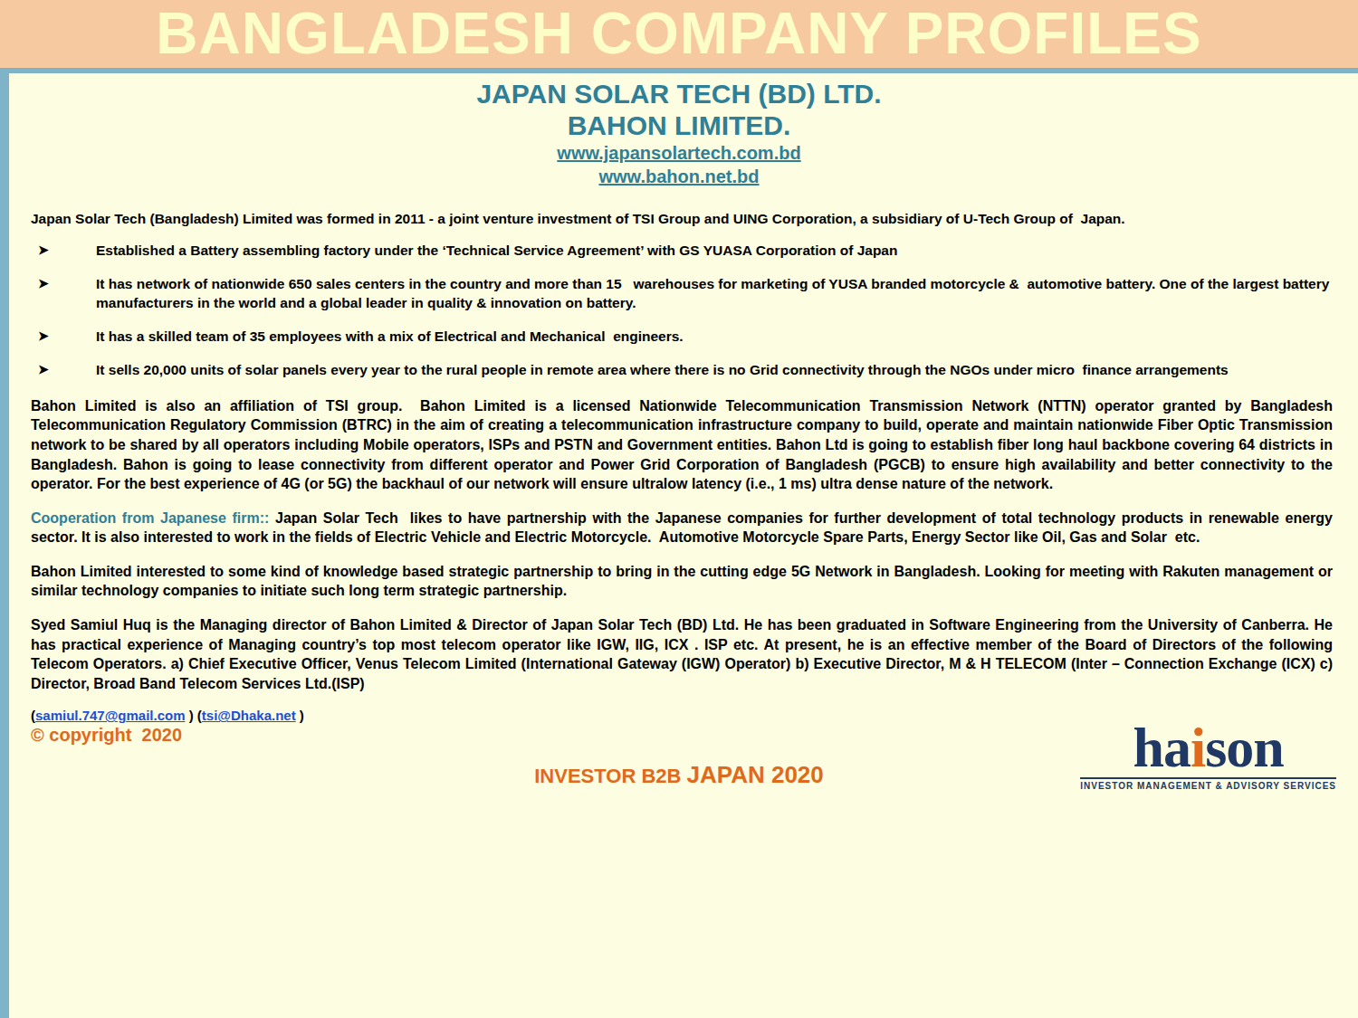BANGLADESH COMPANY PROFILES
JAPAN SOLAR TECH (BD) LTD.
BAHON LIMITED.
www.japansolartech.com.bd www.bahon.net.bd
Japan Solar Tech (Bangladesh) Limited was formed in 2011 - a joint venture investment of TSI Group and UING Corporation, a subsidiary of U-Tech Group of Japan.
Established a Battery assembling factory under the ‘Technical Service Agreement’ with GS YUASA Corporation of Japan
It has network of nationwide 650 sales centers in the country and more than 15 warehouses for marketing of YUSA branded motorcycle & automotive battery. One of the largest battery manufacturers in the world and a global leader in quality & innovation on battery.
It has a skilled team of 35 employees with a mix of Electrical and Mechanical engineers.
It sells 20,000 units of solar panels every year to the rural people in remote area where there is no Grid connectivity through the NGOs under micro finance arrangements
Bahon Limited is also an affiliation of TSI group. Bahon Limited is a licensed Nationwide Telecommunication Transmission Network (NTTN) operator granted by Bangladesh Telecommunication Regulatory Commission (BTRC) in the aim of creating a telecommunication infrastructure company to build, operate and maintain nationwide Fiber Optic Transmission network to be shared by all operators including Mobile operators, ISPs and PSTN and Government entities. Bahon Ltd is going to establish fiber long haul backbone covering 64 districts in Bangladesh. Bahon is going to lease connectivity from different operator and Power Grid Corporation of Bangladesh (PGCB) to ensure high availability and better connectivity to the operator. For the best experience of 4G (or 5G) the backhaul of our network will ensure ultralow latency (i.e., 1 ms) ultra dense nature of the network.
Cooperation from Japanese firm:: Japan Solar Tech likes to have partnership with the Japanese companies for further development of total technology products in renewable energy sector. It is also interested to work in the fields of Electric Vehicle and Electric Motorcycle. Automotive Motorcycle Spare Parts, Energy Sector like Oil, Gas and Solar etc.
Bahon Limited interested to some kind of knowledge based strategic partnership to bring in the cutting edge 5G Network in Bangladesh. Looking for meeting with Rakuten management or similar technology companies to initiate such long term strategic partnership.
Syed Samiul Huq is the Managing director of Bahon Limited & Director of Japan Solar Tech (BD) Ltd. He has been graduated in Software Engineering from the University of Canberra. He has practical experience of Managing country’s top most telecom operator like IGW, IIG, ICX . ISP etc. At present, he is an effective member of the Board of Directors of the following Telecom Operators. a) Chief Executive Officer, Venus Telecom Limited (International Gateway (IGW) Operator) b) Executive Director, M & H TELECOM (Inter – Connection Exchange (ICX) c) Director, Broad Band Telecom Services Ltd.(ISP)
(samiul.747@gmail.com ) (tsi@Dhaka.net )
© copyright 2020
INVESTOR B2B JAPAN 2020
haison
INVESTOR MANAGEMENT & ADVISORY SERVICES